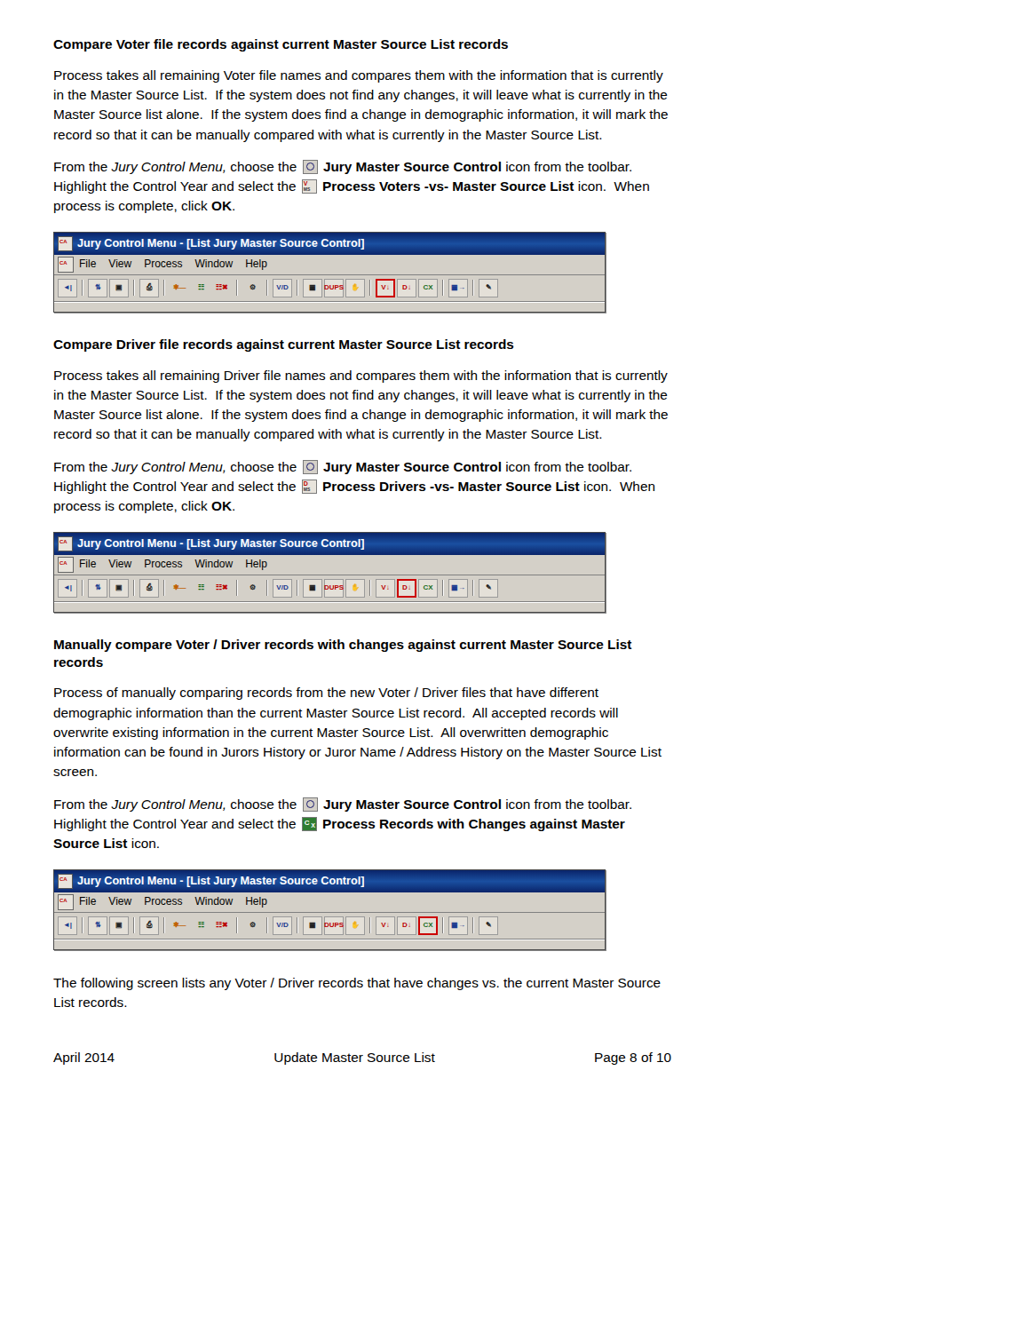Compare Voter file records against current Master Source List records
Process takes all remaining Voter file names and compares them with the information that is currently in the Master Source List. If the system does not find any changes, it will leave what is currently in the Master Source list alone. If the system does find a change in demographic information, it will mark the record so that it can be manually compared with what is currently in the Master Source List.
From the Jury Control Menu, choose the Jury Master Source Control icon from the toolbar. Highlight the Control Year and select the Process Voters -vs- Master Source List icon. When process is complete, click OK.
Jury Control Menu - [List Jury Master Source Control]
File View Process Window Help
◄|
⇅
▣
⎙
✱—
☷
☷✖
⚙
V/D
▦
DUPS
✋
V↓
D↓
CX
▦→
✎
Compare Driver file records against current Master Source List records
Process takes all remaining Driver file names and compares them with the information that is currently in the Master Source List. If the system does not find any changes, it will leave what is currently in the Master Source list alone. If the system does find a change in demographic information, it will mark the record so that it can be manually compared with what is currently in the Master Source List.
From the Jury Control Menu, choose the Jury Master Source Control icon from the toolbar. Highlight the Control Year and select the Process Drivers -vs- Master Source List icon. When process is complete, click OK.
Jury Control Menu - [List Jury Master Source Control]
File View Process Window Help
◄|
⇅
▣
⎙
✱—
☷
☷✖
⚙
V/D
▦
DUPS
✋
V↓
D↓
CX
▦→
✎
Manually compare Voter / Driver records with changes against current Master Source List records
Process of manually comparing records from the new Voter / Driver files that have different demographic information than the current Master Source List record. All accepted records will overwrite existing information in the current Master Source List. All overwritten demographic information can be found in Jurors History or Juror Name / Address History on the Master Source List screen.
From the Jury Control Menu, choose the Jury Master Source Control icon from the toolbar. Highlight the Control Year and select the Process Records with Changes against Master Source List icon.
Jury Control Menu - [List Jury Master Source Control]
File View Process Window Help
◄|
⇅
▣
⎙
✱—
☷
☷✖
⚙
V/D
▦
DUPS
✋
V↓
D↓
CX
▦→
✎
The following screen lists any Voter / Driver records that have changes vs. the current Master Source List records.
April 2014
Update Master Source List
Page 8 of 10